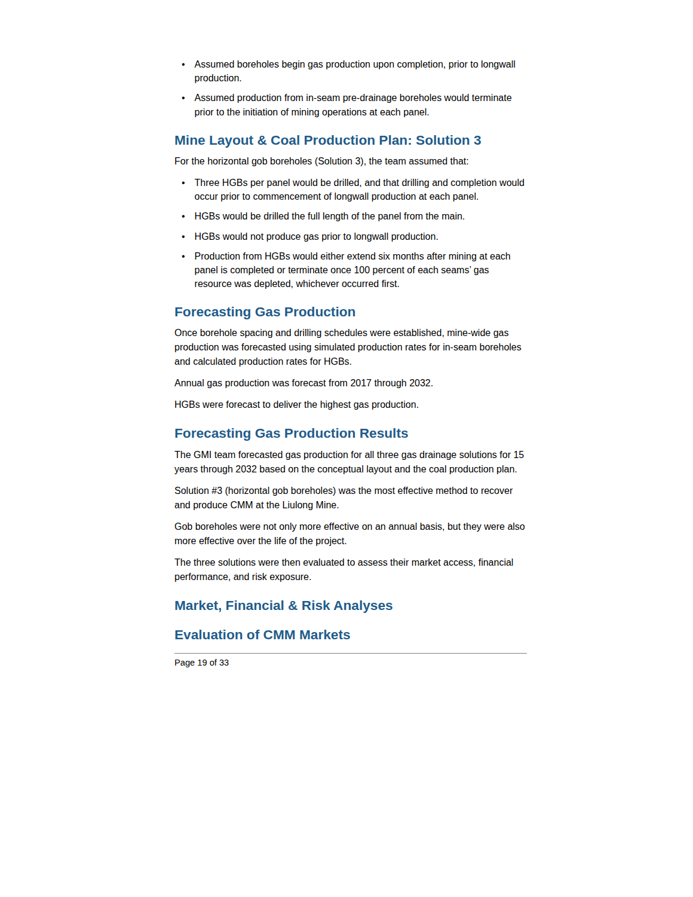Assumed boreholes begin gas production upon completion, prior to longwall production.
Assumed production from in-seam pre-drainage boreholes would terminate prior to the initiation of mining operations at each panel.
Mine Layout & Coal Production Plan: Solution 3
For the horizontal gob boreholes (Solution 3), the team assumed that:
Three HGBs per panel would be drilled, and that drilling and completion would occur prior to commencement of longwall production at each panel.
HGBs would be drilled the full length of the panel from the main.
HGBs would not produce gas prior to longwall production.
Production from HGBs would either extend six months after mining at each panel is completed or terminate once 100 percent of each seams’ gas resource was depleted, whichever occurred first.
Forecasting Gas Production
Once borehole spacing and drilling schedules were established, mine-wide gas production was forecasted using simulated production rates for in-seam boreholes and calculated production rates for HGBs.
Annual gas production was forecast from 2017 through 2032.
HGBs were forecast to deliver the highest gas production.
Forecasting Gas Production Results
The GMI team forecasted gas production for all three gas drainage solutions for 15 years through 2032 based on the conceptual layout and the coal production plan.
Solution #3 (horizontal gob boreholes) was the most effective method to recover and produce CMM at the Liulong Mine.
Gob boreholes were not only more effective on an annual basis, but they were also more effective over the life of the project.
The three solutions were then evaluated to assess their market access, financial performance, and risk exposure.
Market, Financial & Risk Analyses
Evaluation of CMM Markets
Page 19 of 33